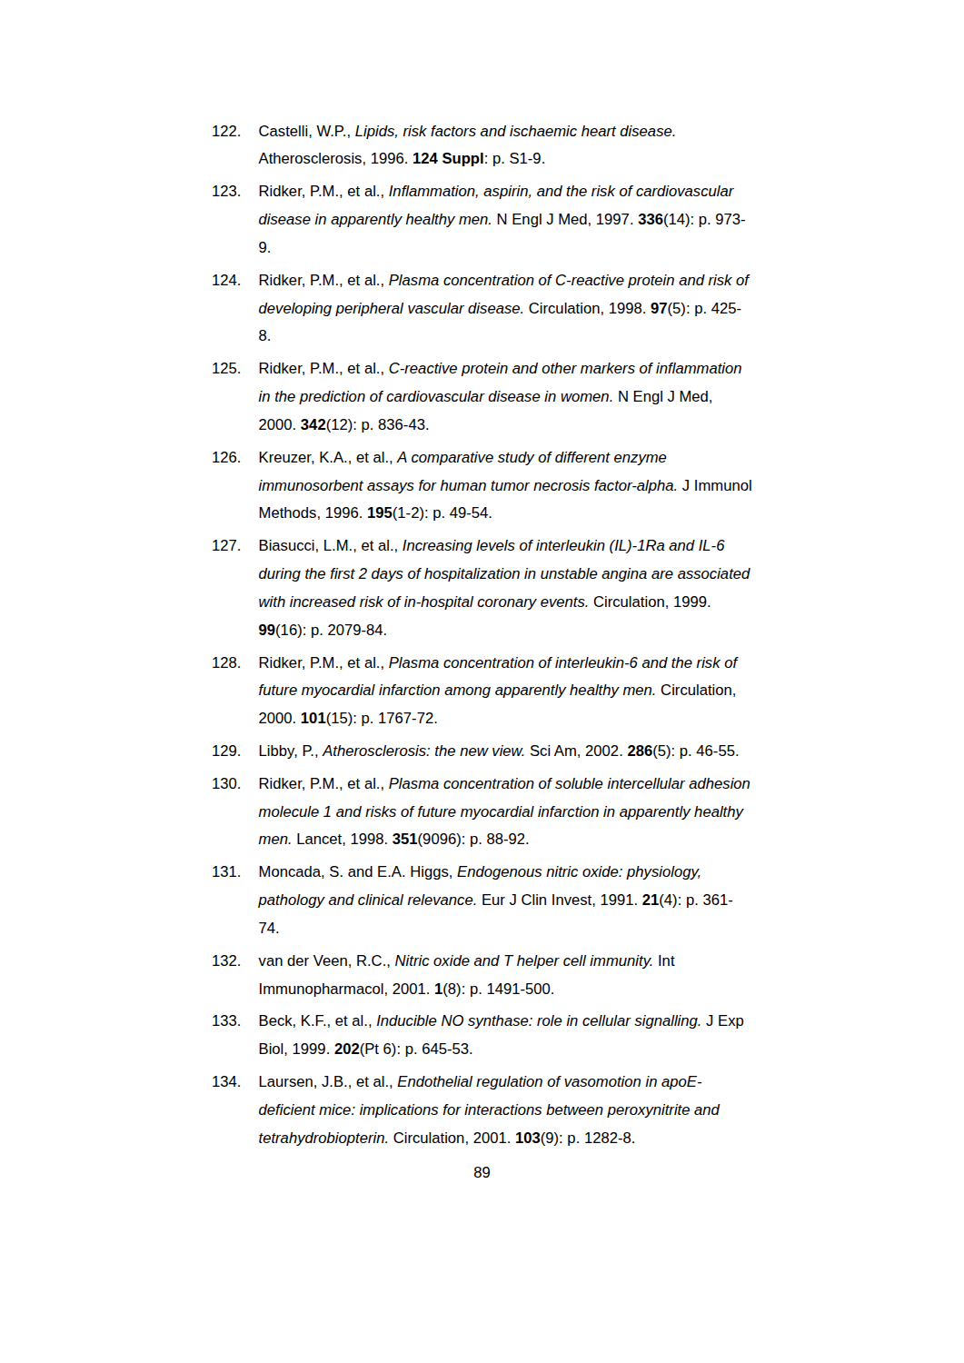122. Castelli, W.P., Lipids, risk factors and ischaemic heart disease. Atherosclerosis, 1996. 124 Suppl: p. S1-9.
123. Ridker, P.M., et al., Inflammation, aspirin, and the risk of cardiovascular disease in apparently healthy men. N Engl J Med, 1997. 336(14): p. 973-9.
124. Ridker, P.M., et al., Plasma concentration of C-reactive protein and risk of developing peripheral vascular disease. Circulation, 1998. 97(5): p. 425-8.
125. Ridker, P.M., et al., C-reactive protein and other markers of inflammation in the prediction of cardiovascular disease in women. N Engl J Med, 2000. 342(12): p. 836-43.
126. Kreuzer, K.A., et al., A comparative study of different enzyme immunosorbent assays for human tumor necrosis factor-alpha. J Immunol Methods, 1996. 195(1-2): p. 49-54.
127. Biasucci, L.M., et al., Increasing levels of interleukin (IL)-1Ra and IL-6 during the first 2 days of hospitalization in unstable angina are associated with increased risk of in-hospital coronary events. Circulation, 1999. 99(16): p. 2079-84.
128. Ridker, P.M., et al., Plasma concentration of interleukin-6 and the risk of future myocardial infarction among apparently healthy men. Circulation, 2000. 101(15): p. 1767-72.
129. Libby, P., Atherosclerosis: the new view. Sci Am, 2002. 286(5): p. 46-55.
130. Ridker, P.M., et al., Plasma concentration of soluble intercellular adhesion molecule 1 and risks of future myocardial infarction in apparently healthy men. Lancet, 1998. 351(9096): p. 88-92.
131. Moncada, S. and E.A. Higgs, Endogenous nitric oxide: physiology, pathology and clinical relevance. Eur J Clin Invest, 1991. 21(4): p. 361-74.
132. van der Veen, R.C., Nitric oxide and T helper cell immunity. Int Immunopharmacol, 2001. 1(8): p. 1491-500.
133. Beck, K.F., et al., Inducible NO synthase: role in cellular signalling. J Exp Biol, 1999. 202(Pt 6): p. 645-53.
134. Laursen, J.B., et al., Endothelial regulation of vasomotion in apoE-deficient mice: implications for interactions between peroxynitrite and tetrahydrobiopterin. Circulation, 2001. 103(9): p. 1282-8.
89